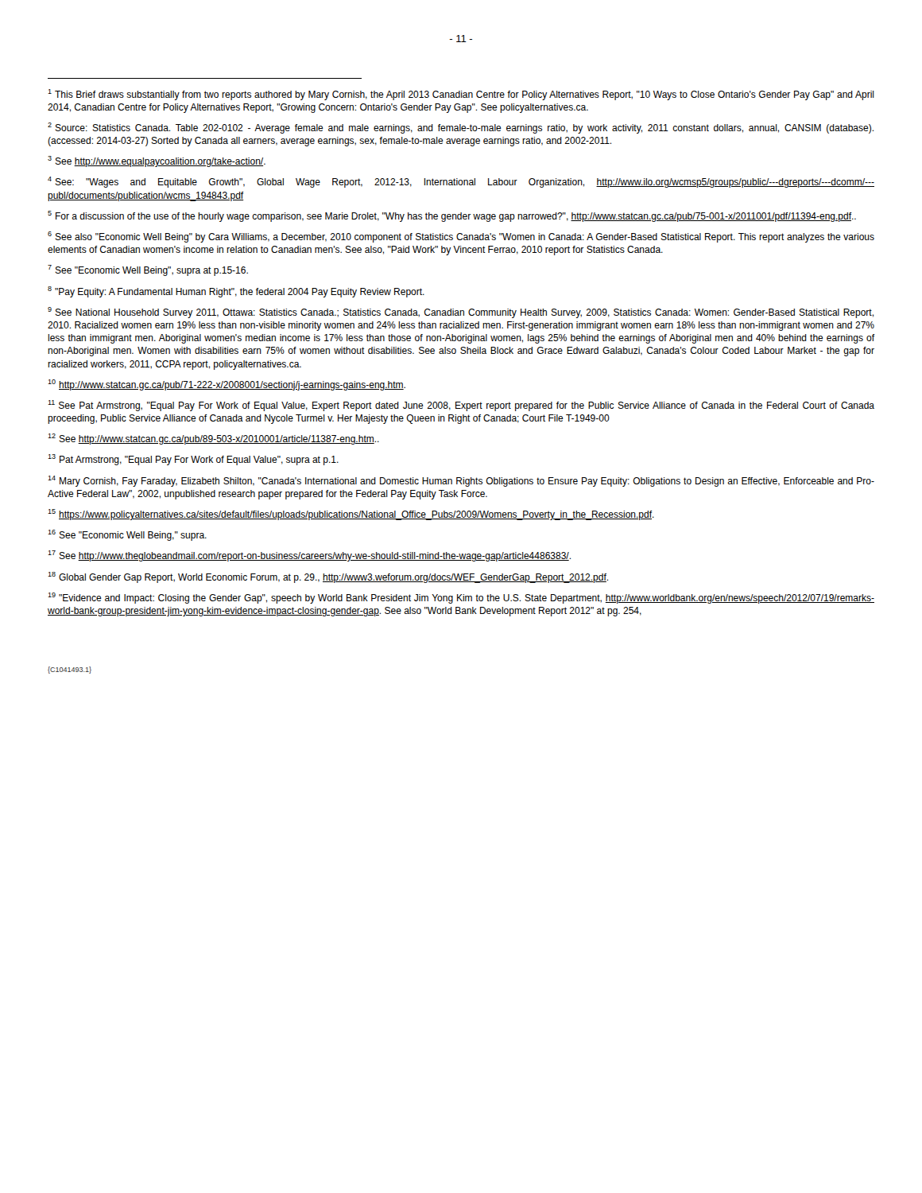- 11 -
1This Brief draws substantially from two reports authored by Mary Cornish, the April 2013 Canadian Centre for Policy Alternatives Report, "10 Ways to Close Ontario's Gender Pay Gap" and April 2014, Canadian Centre for Policy Alternatives Report, "Growing Concern: Ontario's Gender Pay Gap". See policyalternatives.ca.
2Source: Statistics Canada. Table 202-0102 - Average female and male earnings, and female-to-male earnings ratio, by work activity, 2011 constant dollars, annual, CANSIM (database). (accessed: 2014-03-27) Sorted by Canada all earners, average earnings, sex, female-to-male average earnings ratio, and 2002-2011.
3See http://www.equalpaycoalition.org/take-action/.
4See: "Wages and Equitable Growth", Global Wage Report, 2012-13, International Labour Organization, http://www.ilo.org/wcmsp5/groups/public/---dgreports/---dcomm/---publ/documents/publication/wcms_194843.pdf
5For a discussion of the use of the hourly wage comparison, see Marie Drolet, "Why has the gender wage gap narrowed?", http://www.statcan.gc.ca/pub/75-001-x/2011001/pdf/11394-eng.pdf..
6See also "Economic Well Being" by Cara Williams, a December, 2010 component of Statistics Canada's "Women in Canada: A Gender-Based Statistical Report. This report analyzes the various elements of Canadian women's income in relation to Canadian men's. See also, "Paid Work" by Vincent Ferrao, 2010 report for Statistics Canada.
7See "Economic Well Being", supra at p.15-16.
8"Pay Equity: A Fundamental Human Right", the federal 2004 Pay Equity Review Report.
9See National Household Survey 2011, Ottawa: Statistics Canada.; Statistics Canada, Canadian Community Health Survey, 2009, Statistics Canada: Women: Gender-Based Statistical Report, 2010. Racialized women earn 19% less than non-visible minority women and 24% less than racialized men. First-generation immigrant women earn 18% less than non-immigrant women and 27% less than immigrant men. Aboriginal women's median income is 17% less than those of non-Aboriginal women, lags 25% behind the earnings of Aboriginal men and 40% behind the earnings of non-Aboriginal men. Women with disabilities earn 75% of women without disabilities. See also Sheila Block and Grace Edward Galabuzi, Canada's Colour Coded Labour Market - the gap for racialized workers, 2011, CCPA report, policyalternatives.ca.
10http://www.statcan.gc.ca/pub/71-222-x/2008001/sectionj/j-earnings-gains-eng.htm.
11See Pat Armstrong, "Equal Pay For Work of Equal Value, Expert Report dated June 2008, Expert report prepared for the Public Service Alliance of Canada in the Federal Court of Canada proceeding, Public Service Alliance of Canada and Nycole Turmel v. Her Majesty the Queen in Right of Canada; Court File T-1949-00
12See http://www.statcan.gc.ca/pub/89-503-x/2010001/article/11387-eng.htm..
13Pat Armstrong, "Equal Pay For Work of Equal Value", supra at p.1.
14Mary Cornish, Fay Faraday, Elizabeth Shilton, "Canada's International and Domestic Human Rights Obligations to Ensure Pay Equity: Obligations to Design an Effective, Enforceable and Pro-Active Federal Law", 2002, unpublished research paper prepared for the Federal Pay Equity Task Force.
15https://www.policyalternatives.ca/sites/default/files/uploads/publications/National_Office_Pubs/2009/Womens_Poverty_in_the_Recession.pdf.
16See "Economic Well Being," supra.
17See http://www.theglobeandmail.com/report-on-business/careers/why-we-should-still-mind-the-wage-gap/article4486383/.
18Global Gender Gap Report, World Economic Forum, at p. 29., http://www3.weforum.org/docs/WEF_GenderGap_Report_2012.pdf.
19"Evidence and Impact: Closing the Gender Gap", speech by World Bank President Jim Yong Kim to the U.S. State Department, http://www.worldbank.org/en/news/speech/2012/07/19/remarks-world-bank-group-president-jim-yong-kim-evidence-impact-closing-gender-gap. See also "World Bank Development Report 2012" at pg. 254,
{C1041493.1}